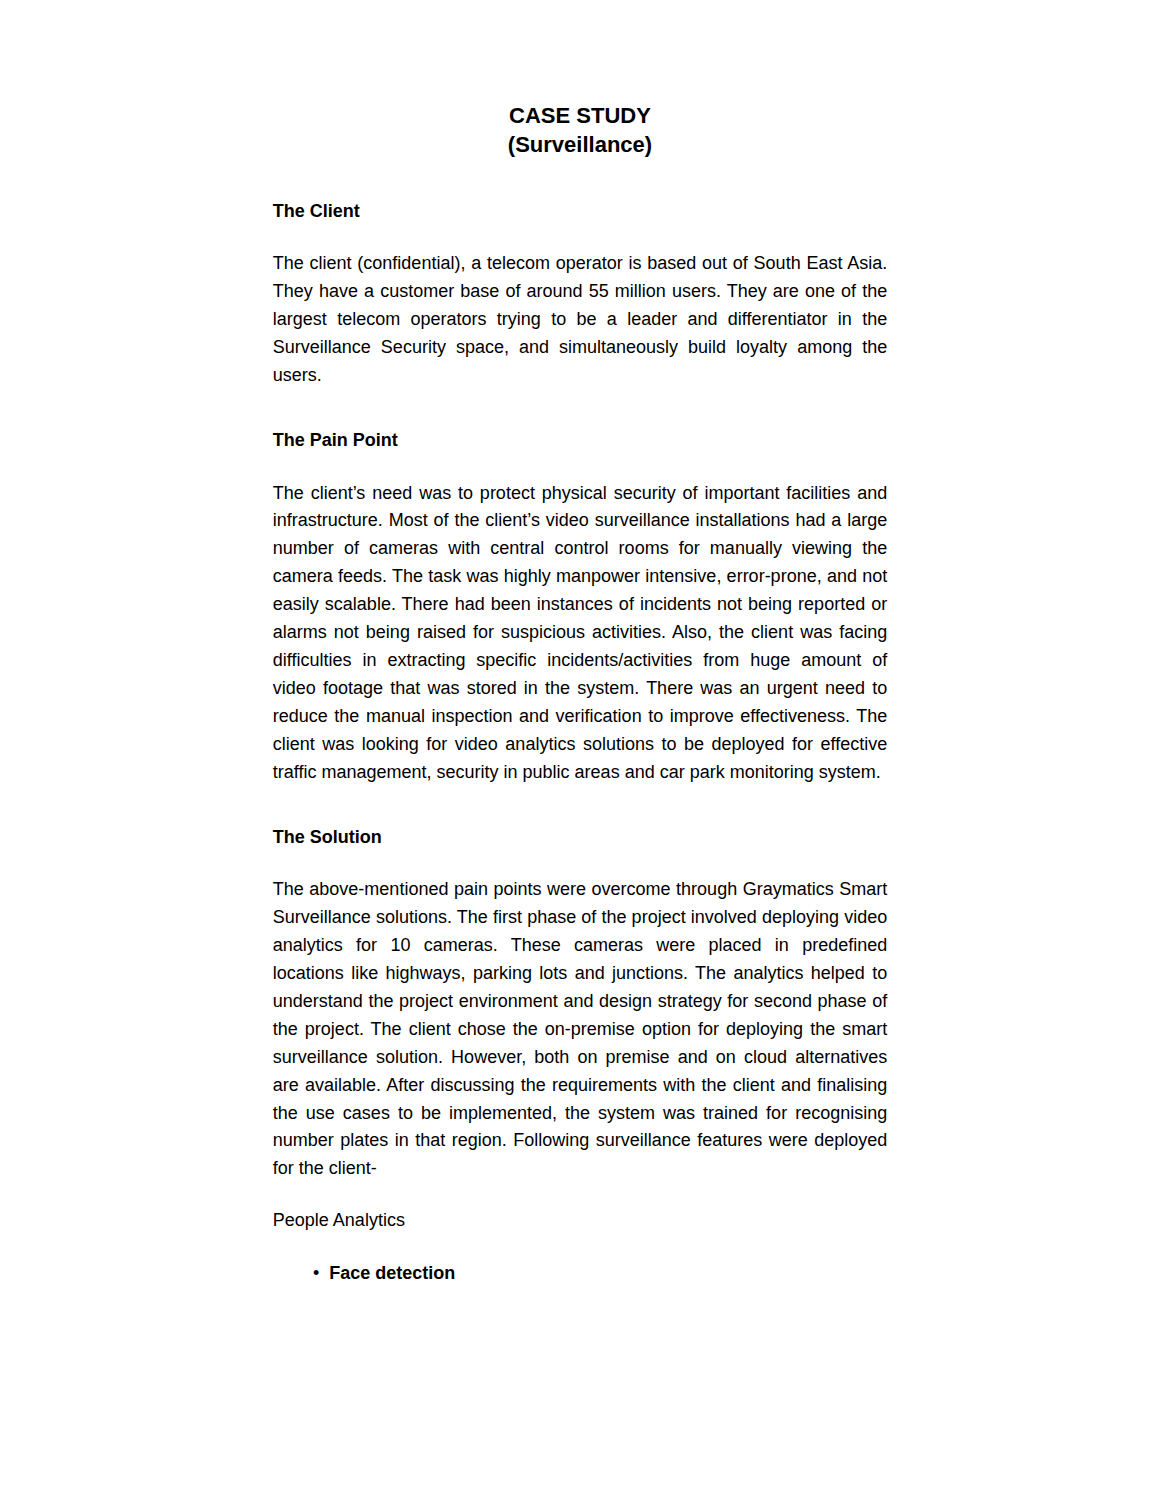CASE STUDY(Surveillance)
The Client
The client (confidential), a telecom operator is based out of South East Asia. They have a customer base of around 55 million users. They are one of the largest telecom operators trying to be a leader and differentiator in the Surveillance Security space, and simultaneously build loyalty among the users.
The Pain Point
The client’s need was to protect physical security of important facilities and infrastructure. Most of the client’s video surveillance installations had a large number of cameras with central control rooms for manually viewing the camera feeds. The task was highly manpower intensive, error-prone, and not easily scalable. There had been instances of incidents not being reported or alarms not being raised for suspicious activities. Also, the client was facing difficulties in extracting specific incidents/activities from huge amount of video footage that was stored in the system. There was an urgent need to reduce the manual inspection and verification to improve effectiveness. The client was looking for video analytics solutions to be deployed for effective traffic management, security in public areas and car park monitoring system.
The Solution
The above-mentioned pain points were overcome through Graymatics Smart Surveillance solutions. The first phase of the project involved deploying video analytics for 10 cameras. These cameras were placed in predefined locations like highways, parking lots and junctions. The analytics helped to understand the project environment and design strategy for second phase of the project. The client chose the on-premise option for deploying the smart surveillance solution. However, both on premise and on cloud alternatives are available. After discussing the requirements with the client and finalising the use cases to be implemented, the system was trained for recognising number plates in that region. Following surveillance features were deployed for the client-
People Analytics
Face detection